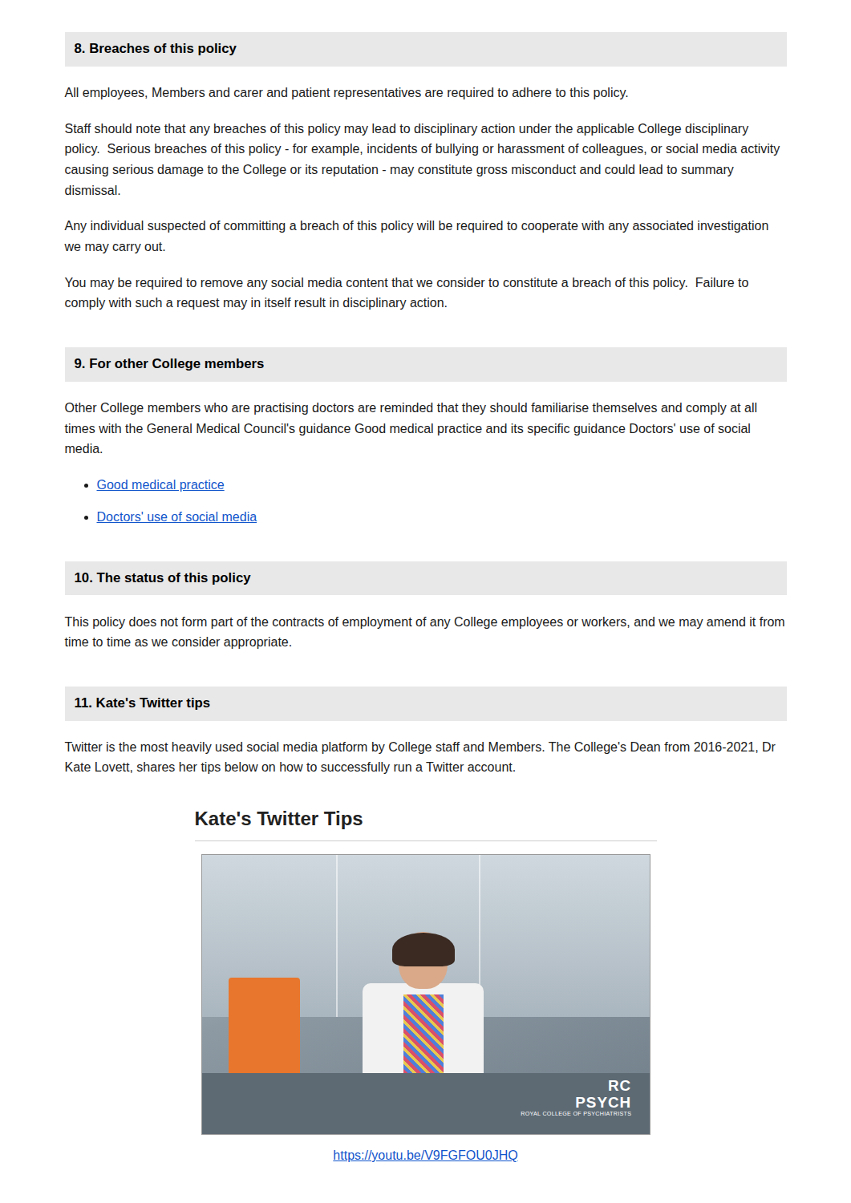8. Breaches of this policy
All employees, Members and carer and patient representatives are required to adhere to this policy.
Staff should note that any breaches of this policy may lead to disciplinary action under the applicable College disciplinary policy. Serious breaches of this policy - for example, incidents of bullying or harassment of colleagues, or social media activity causing serious damage to the College or its reputation - may constitute gross misconduct and could lead to summary dismissal.
Any individual suspected of committing a breach of this policy will be required to cooperate with any associated investigation we may carry out.
You may be required to remove any social media content that we consider to constitute a breach of this policy. Failure to comply with such a request may in itself result in disciplinary action.
9. For other College members
Other College members who are practising doctors are reminded that they should familiarise themselves and comply at all times with the General Medical Council's guidance Good medical practice and its specific guidance Doctors' use of social media.
Good medical practice
Doctors' use of social media
10. The status of this policy
This policy does not form part of the contracts of employment of any College employees or workers, and we may amend it from time to time as we consider appropriate.
11. Kate's Twitter tips
Twitter is the most heavily used social media platform by College staff and Members. The College's Dean from 2016-2021, Dr Kate Lovett, shares her tips below on how to successfully run a Twitter account.
Kate's Twitter Tips
RC PSYCH ROYAL COLLEGE OF PSYCHIATRISTS
https://youtu.be/V9FGFOU0JHQ